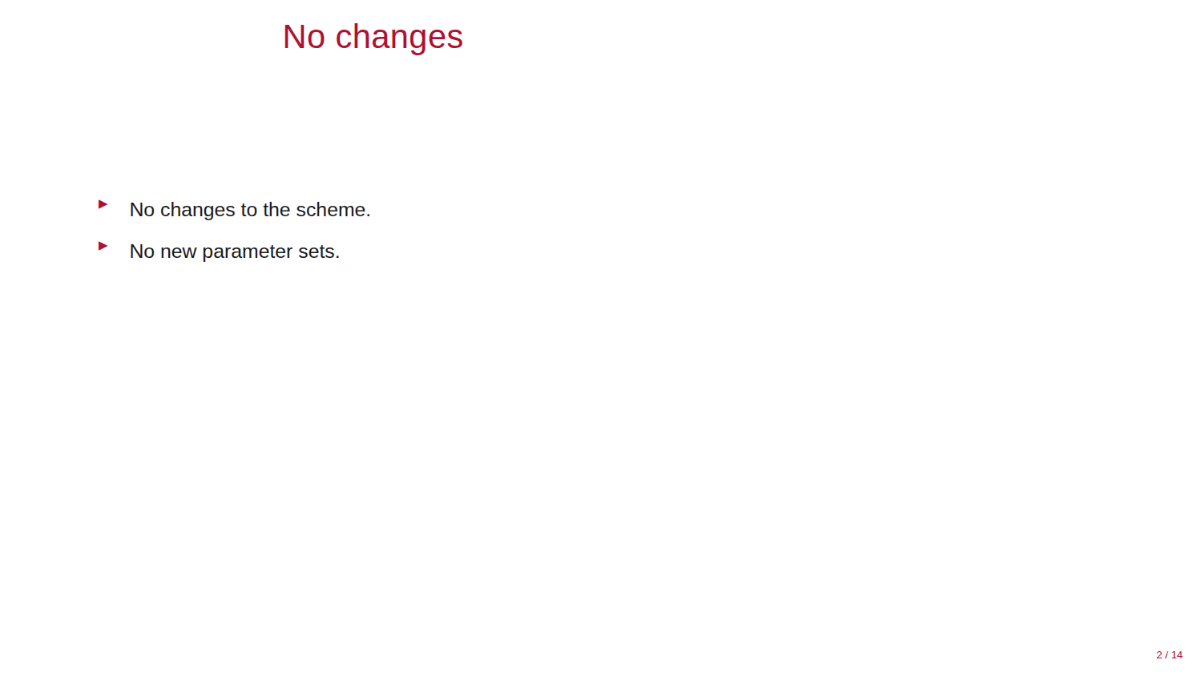No changes
No changes to the scheme.
No new parameter sets.
2 / 14